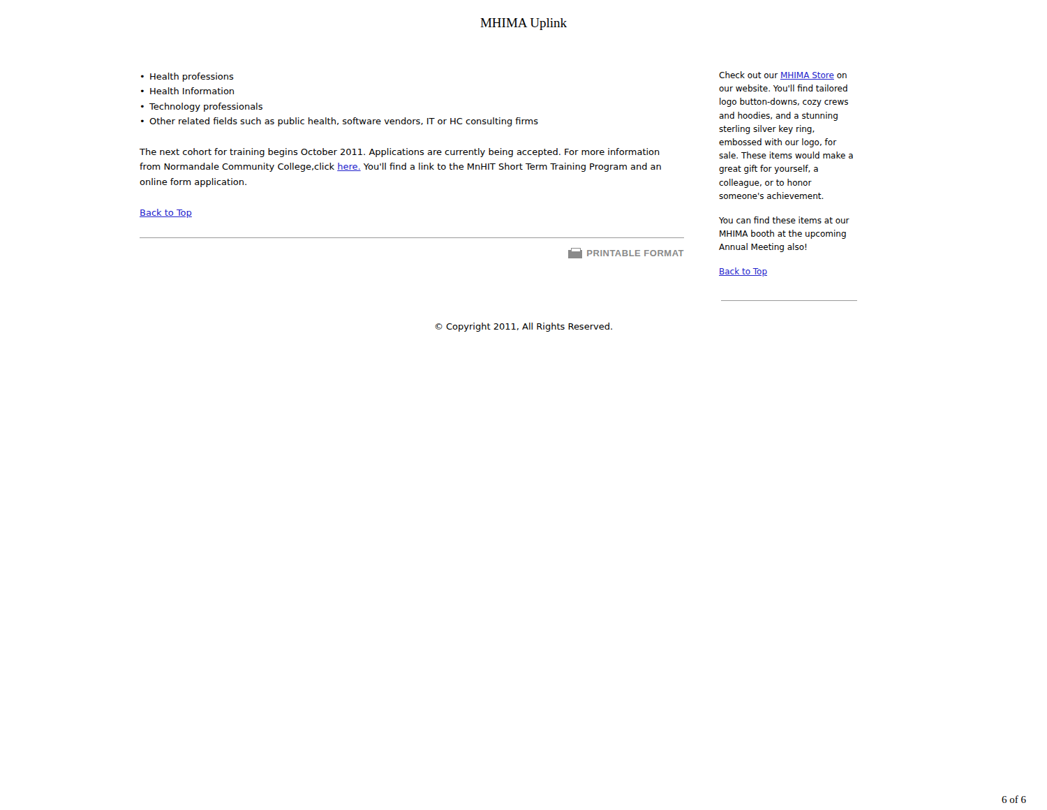MHIMA Uplink
Health professions
Health Information
Technology professionals
Other related fields such as public health, software vendors, IT or HC consulting firms
The next cohort for training begins October 2011. Applications are currently being accepted. For more information from Normandale Community College,click here. You'll find a link to the MnHIT Short Term Training Program and an online form application.
Back to Top
PRINTABLE FORMAT
Check out our MHIMA Store on our website. You'll find tailored logo button-downs, cozy crews and hoodies, and a stunning sterling silver key ring, embossed with our logo, for sale. These items would make a great gift for yourself, a colleague, or to honor someone's achievement.
You can find these items at our MHIMA booth at the upcoming Annual Meeting also!
Back to Top
© Copyright 2011, All Rights Reserved.
6 of 6